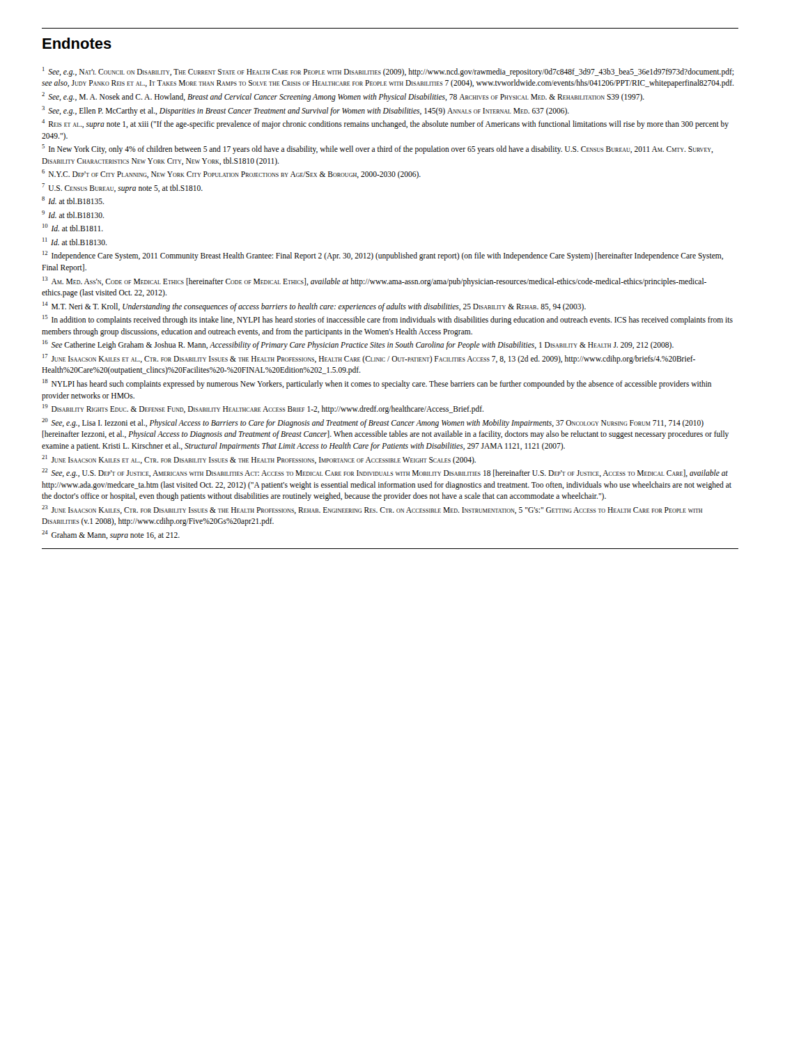Endnotes
1 See, e.g., Nat'l Council on Disability, The Current State of Health Care for People with Disabilities (2009), http://www.ncd.gov/rawmedia_repository/0d7c848f_3d97_43b3_bea5_36e1d97f973d?document.pdf; see also, Judy Panko Reis et al., It Takes More than Ramps to Solve the Crisis of Healthcare for People with Disabilities 7 (2004), www.tvworldwide.com/events/hhs/041206/PPT/RIC_whitepaperfinal82704.pdf.
2 See, e.g., M. A. Nosek and C. A. Howland, Breast and Cervical Cancer Screening Among Women with Physical Disabilities, 78 Archives of Physical Med. & Rehabilitation S39 (1997).
3 See, e.g., Ellen P. McCarthy et al., Disparities in Breast Cancer Treatment and Survival for Women with Disabilities, 145(9) Annals of Internal Med. 637 (2006).
4 Reis et al., supra note 1, at xiii ("If the age-specific prevalence of major chronic conditions remains unchanged, the absolute number of Americans with functional limitations will rise by more than 300 percent by 2049.").
5 In New York City, only 4% of children between 5 and 17 years old have a disability, while well over a third of the population over 65 years old have a disability. U.S. Census Bureau, 2011 Am. Cmty. Survey, Disability Characteristics New York City, New York, tbl.S1810 (2011).
6 N.Y.C. Dep't of City Planning, New York City Population Projections by Age/Sex & Borough, 2000-2030 (2006).
7 U.S. Census Bureau, supra note 5, at tbl.S1810.
8 Id. at tbl.B18135.
9 Id. at tbl.B18130.
10 Id. at tbl.B1811.
11 Id. at tbl.B18130.
12 Independence Care System, 2011 Community Breast Health Grantee: Final Report 2 (Apr. 30, 2012) (unpublished grant report) (on file with Independence Care System) [hereinafter Independence Care System, Final Report].
13 Am. Med. Ass'n, Code of Medical Ethics [hereinafter Code of Medical Ethics], available at http://www.ama-assn.org/ama/pub/physician-resources/medical-ethics/code-medical-ethics/principles-medical-ethics.page (last visited Oct. 22, 2012).
14 M.T. Neri & T. Kroll, Understanding the consequences of access barriers to health care: experiences of adults with disabilities, 25 Disability & Rehab. 85, 94 (2003).
15 In addition to complaints received through its intake line, NYLPI has heard stories of inaccessible care from individuals with disabilities during education and outreach events. ICS has received complaints from its members through group discussions, education and outreach events, and from the participants in the Women's Health Access Program.
16 See Catherine Leigh Graham & Joshua R. Mann, Accessibility of Primary Care Physician Practice Sites in South Carolina for People with Disabilities, 1 Disability & Health J. 209, 212 (2008).
17 June Isaacson Kailes et al., Ctr. for Disability Issues & the Health Professions, Health Care (Clinic / Out-patient) Facilities Access 7, 8, 13 (2d ed. 2009), http://www.cdihp.org/briefs/4.%20Brief-Health%20Care%20(outpatient_clincs)%20Facilites%20-%20FINAL%20Edition%202_1.5.09.pdf.
18 NYLPI has heard such complaints expressed by numerous New Yorkers, particularly when it comes to specialty care. These barriers can be further compounded by the absence of accessible providers within provider networks or HMOs.
19 Disability Rights Educ. & Defense Fund, Disability Healthcare Access Brief 1-2, http://www.dredf.org/healthcare/Access_Brief.pdf.
20 See, e.g., Lisa I. Iezzoni et al., Physical Access to Barriers to Care for Diagnosis and Treatment of Breast Cancer Among Women with Mobility Impairments, 37 Oncology Nursing Forum 711, 714 (2010) [hereinafter Iezzoni, et al., Physical Access to Diagnosis and Treatment of Breast Cancer]. When accessible tables are not available in a facility, doctors may also be reluctant to suggest necessary procedures or fully examine a patient. Kristi L. Kirschner et al., Structural Impairments That Limit Access to Health Care for Patients with Disabilities, 297 JAMA 1121, 1121 (2007).
21 June Isaacson Kailes et al., Ctr. for Disability Issues & the Health Professions, Importance of Accessible Weight Scales (2004).
22 See, e.g., U.S. Dep't of Justice, Americans with Disabilities Act: Access to Medical Care for Individuals with Mobility Disabilities 18 [hereinafter U.S. Dep't of Justice, Access to Medical Care], available at http://www.ada.gov/medcare_ta.htm (last visited Oct. 22, 2012) ("A patient's weight is essential medical information used for diagnostics and treatment. Too often, individuals who use wheelchairs are not weighed at the doctor's office or hospital, even though patients without disabilities are routinely weighed, because the provider does not have a scale that can accommodate a wheelchair.").
23 June Isaacson Kailes, Ctr. for Disability Issues & the Health Professions, Rehab. Engineering Res. Ctr. on Accessible Med. Instrumentation, 5 "G's:" Getting Access to Health Care for People with Disabilities (v.1 2008), http://www.cdihp.org/Five%20Gs%20apr21.pdf.
24 Graham & Mann, supra note 16, at 212.